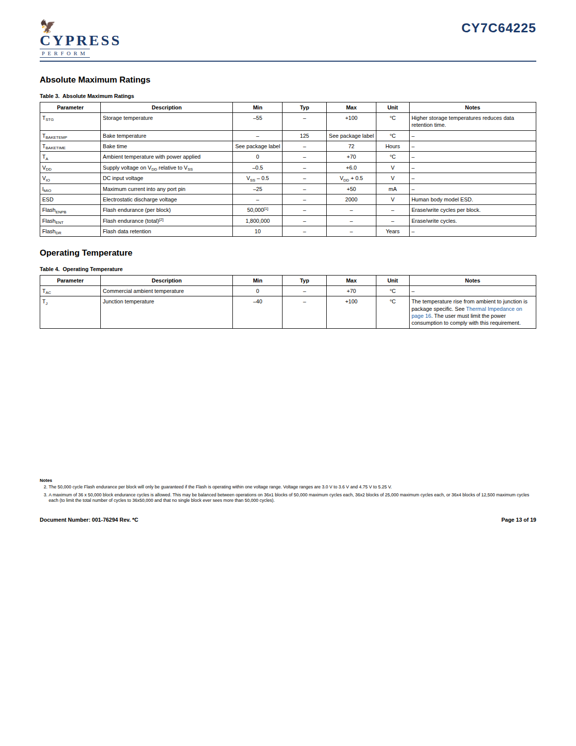🦅
CYPRESS
PERFORM
CY7C64225
Absolute Maximum Ratings
Table 3. Absolute Maximum Ratings
| Parameter | Description | Min | Typ | Max | Unit | Notes |
| --- | --- | --- | --- | --- | --- | --- |
| T STG | Storage temperature | –55 | – | +100 | °C | Higher storage temperatures reduces data retention time. |
| T BAKETEMP | Bake temperature | – | 125 | See package label | °C | – |
| T BAKETIME | Bake time | See package label | – | 72 | Hours | – |
| T A | Ambient temperature with power applied | 0 | – | +70 | °C | – |
| V DD | Supply voltage on V DD relative to V SS | –0.5 | – | +6.0 | V | – |
| V IO | DC input voltage | V SS – 0.5 | – | V DD + 0.5 | V | – |
| I MIO | Maximum current into any port pin | –25 | – | +50 | mA | – |
| ESD | Electrostatic discharge voltage | – | – | 2000 | V | Human body model ESD. |
| Flash ENPB | Flash endurance (per block) | 50,000 [1] | – | – | – | Erase/write cycles per block. |
| Flash ENT | Flash endurance (total) [2] | 1,800,000 | – | – | – | Erase/write cycles. |
| Flash DR | Flash data retention | 10 | – | – | Years | – |
Operating Temperature
Table 4. Operating Temperature
| Parameter | Description | Min | Typ | Max | Unit | Notes |
| --- | --- | --- | --- | --- | --- | --- |
| T AC | Commercial ambient temperature | 0 | – | +70 | °C | – |
| T J | Junction temperature | –40 | – | +100 | °C | The temperature rise from ambient to junction is package specific. See Thermal Impedance on page 16 . The user must limit the power consumption to comply with this requirement. |
Notes
The 50,000 cycle Flash endurance per block will only be guaranteed if the Flash is operating within one voltage range. Voltage ranges are 3.0 V to 3.6 V and 4.75 V to 5.25 V.
A maximum of 36 x 50,000 block endurance cycles is allowed. This may be balanced between operations on 36x1 blocks of 50,000 maximum cycles each, 36x2 blocks of 25,000 maximum cycles each, or 36x4 blocks of 12,500 maximum cycles each (to limit the total number of cycles to 36x50,000 and that no single block ever sees more than 50,000 cycles).
Document Number: 001-76294 Rev. *C
Page 13 of 19